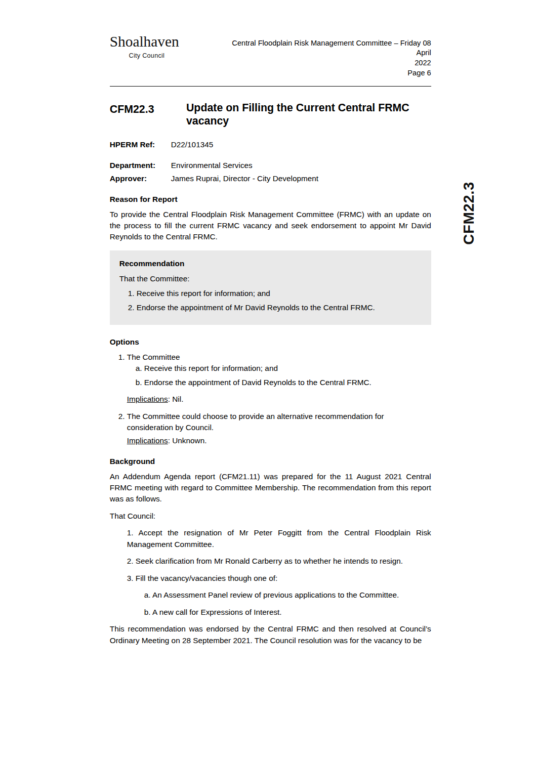Shoalhaven
City Council
Central Floodplain Risk Management Committee – Friday 08 April
2022
Page 6
CFM22.3
Update on Filling the Current Central FRMC vacancy
HPERM Ref:
D22/101345
Department:
Environmental Services
Approver:
James Ruprai, Director - City Development
Reason for Report
To provide the Central Floodplain Risk Management Committee (FRMC) with an update on the process to fill the current FRMC vacancy and seek endorsement to appoint Mr David Reynolds to the Central FRMC.
Recommendation
That the Committee:
Receive this report for information; and
Endorse the appointment of Mr David Reynolds to the Central FRMC.
Options
The Committee
Receive this report for information; and
Endorse the appointment of David Reynolds to the Central FRMC.
Implications: Nil.
The Committee could choose to provide an alternative recommendation for consideration by Council.
Implications: Unknown.
Background
An Addendum Agenda report (CFM21.11) was prepared for the 11 August 2021 Central FRMC meeting with regard to Committee Membership. The recommendation from this report was as follows.
That Council:
1. Accept the resignation of Mr Peter Foggitt from the Central Floodplain Risk Management Committee.
2. Seek clarification from Mr Ronald Carberry as to whether he intends to resign.
3. Fill the vacancy/vacancies though one of:
a. An Assessment Panel review of previous applications to the Committee.
b. A new call for Expressions of Interest.
This recommendation was endorsed by the Central FRMC and then resolved at Council’s Ordinary Meeting on 28 September 2021. The Council resolution was for the vacancy to be
CFM22.3